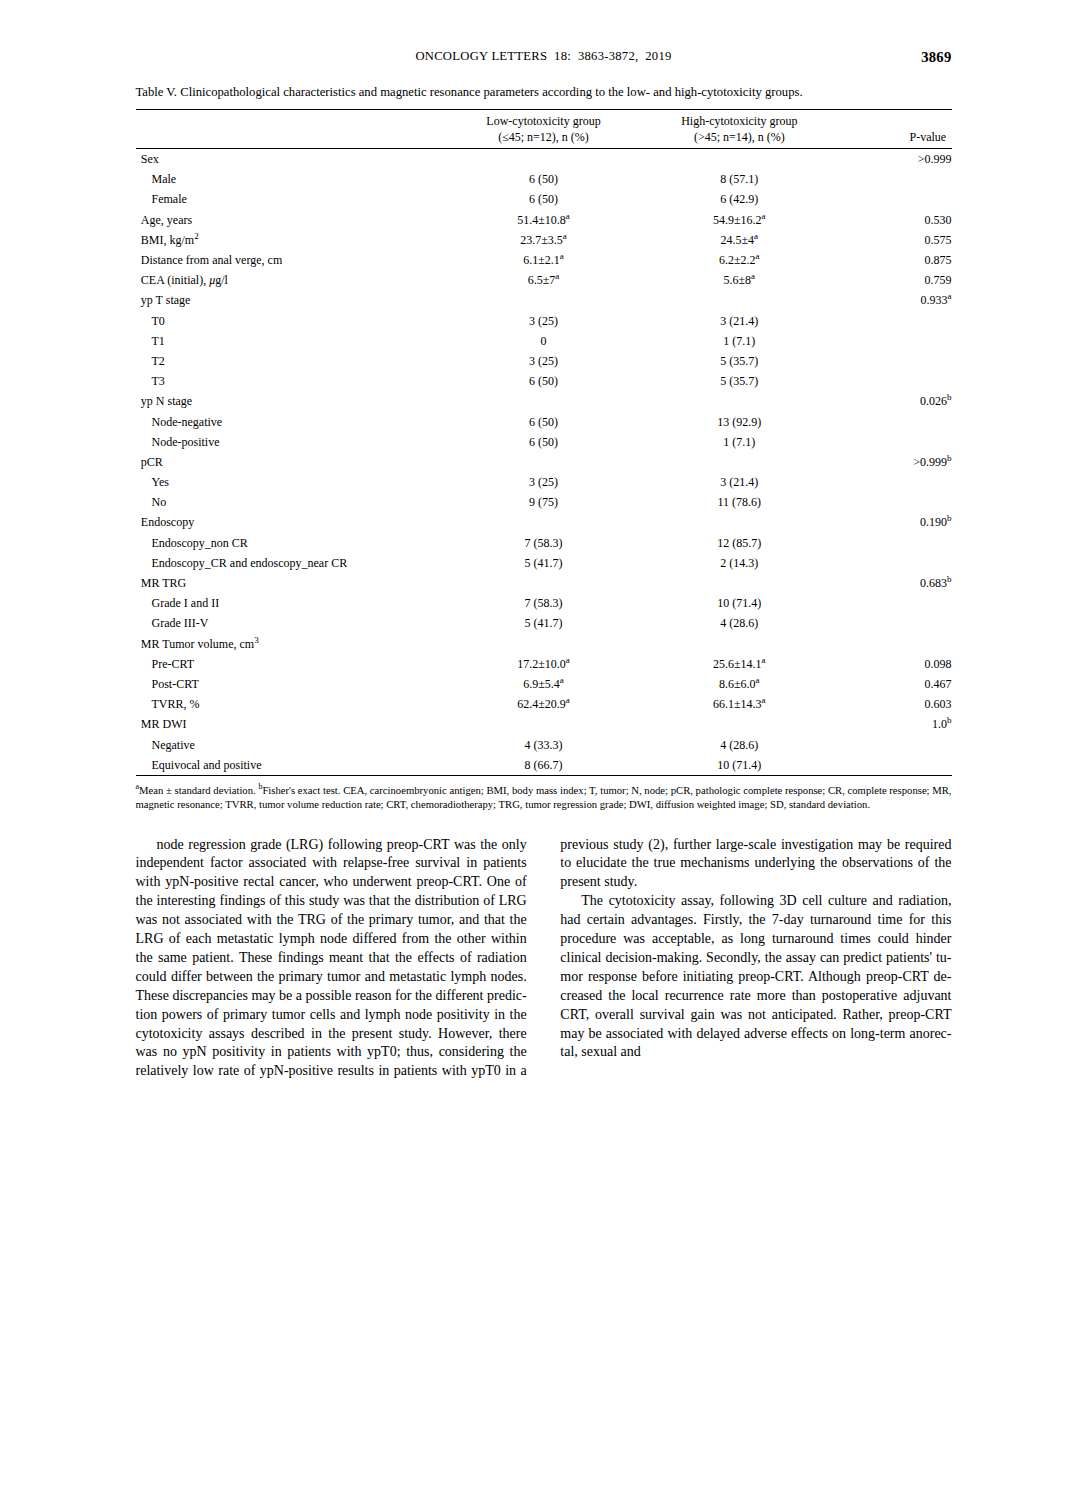ONCOLOGY LETTERS 18: 3863-3872, 2019 3869
Table V. Clinicopathological characteristics and magnetic resonance parameters according to the low- and high-cytotoxicity groups.
| | Low-cytotoxicity group (≤45; n=12), n (%) | High-cytotoxicity group (>45; n=14), n (%) | P-value |
| --- | --- | --- | --- |
| Sex | | | >0.999 |
| Male | 6 (50) | 8 (57.1) | |
| Female | 6 (50) | 6 (42.9) | |
| Age, years | 51.4±10.8 a | 54.9±16.2 a | 0.530 |
| BMI, kg/m 2 | 23.7±3.5 a | 24.5±4 a | 0.575 |
| Distance from anal verge, cm | 6.1±2.1 a | 6.2±2.2 a | 0.875 |
| CEA (initial), μ g/l | 6.5±7 a | 5.6±8 a | 0.759 |
| yp T stage | | | 0.933 a |
| T0 | 3 (25) | 3 (21.4) | |
| T1 | 0 | 1 (7.1) | |
| T2 | 3 (25) | 5 (35.7) | |
| T3 | 6 (50) | 5 (35.7) | |
| yp N stage | | | 0.026 b |
| Node-negative | 6 (50) | 13 (92.9) | |
| Node-positive | 6 (50) | 1 (7.1) | |
| pCR | | | >0.999 b |
| Yes | 3 (25) | 3 (21.4) | |
| No | 9 (75) | 11 (78.6) | |
| Endoscopy | | | 0.190 b |
| Endoscopy_non CR | 7 (58.3) | 12 (85.7) | |
| Endoscopy_CR and endoscopy_near CR | 5 (41.7) | 2 (14.3) | |
| MR TRG | | | 0.683 b |
| Grade I and II | 7 (58.3) | 10 (71.4) | |
| Grade III-V | 5 (41.7) | 4 (28.6) | |
| MR Tumor volume, cm 3 | | | |
| Pre-CRT | 17.2±10.0 a | 25.6±14.1 a | 0.098 |
| Post-CRT | 6.9±5.4 a | 8.6±6.0 a | 0.467 |
| TVRR, % | 62.4±20.9 a | 66.1±14.3 a | 0.603 |
| MR DWI | | | 1.0 b |
| Negative | 4 (33.3) | 4 (28.6) | |
| Equivocal and positive | 8 (66.7) | 10 (71.4) | |
aMean ± standard deviation. bFisher's exact test. CEA, carcinoembryonic antigen; BMI, body mass index; T, tumor; N, node; pCR, pathologic complete response; CR, complete response; MR, magnetic resonance; TVRR, tumor volume reduction rate; CRT, chemoradiotherapy; TRG, tumor regression grade; DWI, diffusion weighted image; SD, standard deviation.
node regression grade (LRG) following preop-CRT was the only independent factor associated with relapse-free survival in patients with ypN-positive rectal cancer, who underwent preop-CRT. One of the interesting findings of this study was that the distribution of LRG was not associated with the TRG of the primary tumor, and that the LRG of each metastatic lymph node differed from the other within the same patient. These findings meant that the effects of radiation could differ between the primary tumor and metastatic lymph nodes. These discrepancies may be a possible reason for the different prediction powers of primary tumor cells and lymph node positivity in the cytotoxicity assays described in the present study. However, there was no ypN positivity in patients with ypT0; thus, considering the relatively low rate of ypN-positive results in patients with ypT0 in a previous study (2), further large-scale investigation may be required to elucidate the true mechanisms underlying the observations of the present study.
The cytotoxicity assay, following 3D cell culture and radiation, had certain advantages. Firstly, the 7-day turnaround time for this procedure was acceptable, as long turnaround times could hinder clinical decision-making. Secondly, the assay can predict patients' tumor response before initiating preop-CRT. Although preop-CRT decreased the local recurrence rate more than postoperative adjuvant CRT, overall survival gain was not anticipated. Rather, preop-CRT may be associated with delayed adverse effects on long-term anorectal, sexual and